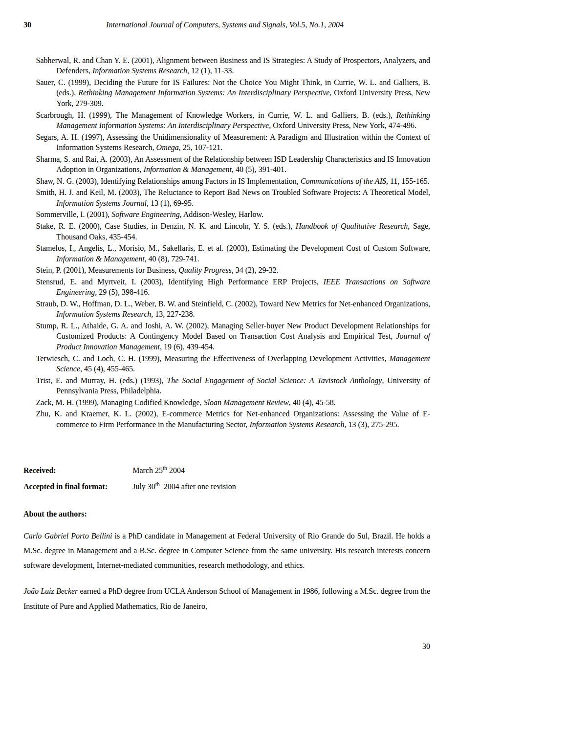30 International Journal of Computers, Systems and Signals, Vol.5, No.1, 2004
Sabherwal, R. and Chan Y. E. (2001), Alignment between Business and IS Strategies: A Study of Prospectors, Analyzers, and Defenders, Information Systems Research, 12 (1), 11-33.
Sauer, C. (1999), Deciding the Future for IS Failures: Not the Choice You Might Think, in Currie, W. L. and Galliers, B. (eds.), Rethinking Management Information Systems: An Interdisciplinary Perspective, Oxford University Press, New York, 279-309.
Scarbrough, H. (1999), The Management of Knowledge Workers, in Currie, W. L. and Galliers, B. (eds.), Rethinking Management Information Systems: An Interdisciplinary Perspective, Oxford University Press, New York, 474-496.
Segars, A. H. (1997), Assessing the Unidimensionality of Measurement: A Paradigm and Illustration within the Context of Information Systems Research, Omega, 25, 107-121.
Sharma, S. and Rai, A. (2003), An Assessment of the Relationship between ISD Leadership Characteristics and IS Innovation Adoption in Organizations, Information & Management, 40 (5), 391-401.
Shaw, N. G. (2003), Identifying Relationships among Factors in IS Implementation, Communications of the AIS, 11, 155-165.
Smith, H. J. and Keil, M. (2003), The Reluctance to Report Bad News on Troubled Software Projects: A Theoretical Model, Information Systems Journal, 13 (1), 69-95.
Sommerville, I. (2001), Software Engineering, Addison-Wesley, Harlow.
Stake, R. E. (2000), Case Studies, in Denzin, N. K. and Lincoln, Y. S. (eds.), Handbook of Qualitative Research, Sage, Thousand Oaks, 435-454.
Stamelos, I., Angelis, L., Morisio, M., Sakellaris, E. et al. (2003), Estimating the Development Cost of Custom Software, Information & Management, 40 (8), 729-741.
Stein, P. (2001), Measurements for Business, Quality Progress, 34 (2), 29-32.
Stensrud, E. and Myrtveit, I. (2003), Identifying High Performance ERP Projects, IEEE Transactions on Software Engineering, 29 (5), 398-416.
Straub, D. W., Hoffman, D. L., Weber, B. W. and Steinfield, C. (2002), Toward New Metrics for Net-enhanced Organizations, Information Systems Research, 13, 227-238.
Stump, R. L., Athaide, G. A. and Joshi, A. W. (2002), Managing Seller-buyer New Product Development Relationships for Customized Products: A Contingency Model Based on Transaction Cost Analysis and Empirical Test, Journal of Product Innovation Management, 19 (6), 439-454.
Terwiesch, C. and Loch, C. H. (1999), Measuring the Effectiveness of Overlapping Development Activities, Management Science, 45 (4), 455-465.
Trist, E. and Murray, H. (eds.) (1993), The Social Engagement of Social Science: A Tavistock Anthology, University of Pennsylvania Press, Philadelphia.
Zack, M. H. (1999), Managing Codified Knowledge, Sloan Management Review, 40 (4), 45-58.
Zhu, K. and Kraemer, K. L. (2002), E-commerce Metrics for Net-enhanced Organizations: Assessing the Value of E-commerce to Firm Performance in the Manufacturing Sector, Information Systems Research, 13 (3), 275-295.
| Received: | March 25 th 2004 |
| Accepted in final format: | July 30 th 2004 after one revision |
About the authors:
Carlo Gabriel Porto Bellini is a PhD candidate in Management at Federal University of Rio Grande do Sul, Brazil. He holds a M.Sc. degree in Management and a B.Sc. degree in Computer Science from the same university. His research interests concern software development, Internet-mediated communities, research methodology, and ethics.
João Luiz Becker earned a PhD degree from UCLA Anderson School of Management in 1986, following a M.Sc. degree from the Institute of Pure and Applied Mathematics, Rio de Janeiro,
30